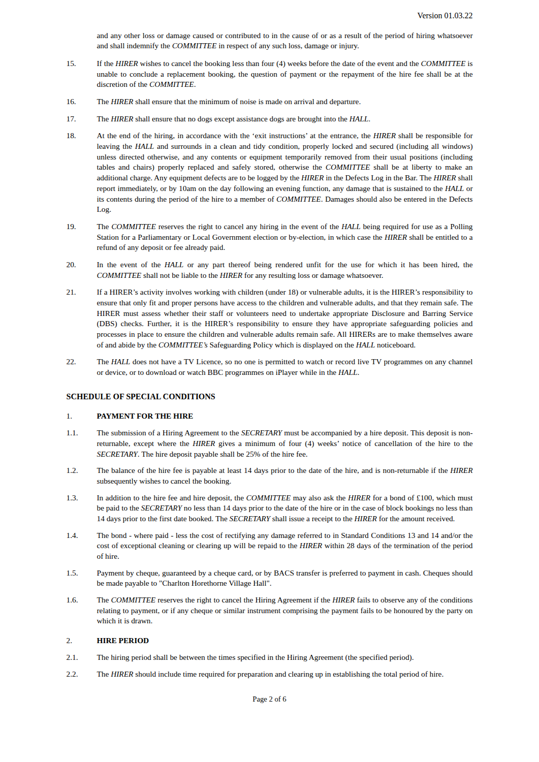Version 01.03.22
and any other loss or damage caused or contributed to in the cause of or as a result of the period of hiring whatsoever and shall indemnify the COMMITTEE in respect of any such loss, damage or injury.
If the HIRER wishes to cancel the booking less than four (4) weeks before the date of the event and the COMMITTEE is unable to conclude a replacement booking, the question of payment or the repayment of the hire fee shall be at the discretion of the COMMITTEE.
The HIRER shall ensure that the minimum of noise is made on arrival and departure.
The HIRER shall ensure that no dogs except assistance dogs are brought into the HALL.
At the end of the hiring, in accordance with the ‘exit instructions’ at the entrance, the HIRER shall be responsible for leaving the HALL and surrounds in a clean and tidy condition, properly locked and secured (including all windows) unless directed otherwise, and any contents or equipment temporarily removed from their usual positions (including tables and chairs) properly replaced and safely stored, otherwise the COMMITTEE shall be at liberty to make an additional charge. Any equipment defects are to be logged by the HIRER in the Defects Log in the Bar. The HIRER shall report immediately, or by 10am on the day following an evening function, any damage that is sustained to the HALL or its contents during the period of the hire to a member of COMMITTEE. Damages should also be entered in the Defects Log.
The COMMITTEE reserves the right to cancel any hiring in the event of the HALL being required for use as a Polling Station for a Parliamentary or Local Government election or by-election, in which case the HIRER shall be entitled to a refund of any deposit or fee already paid.
In the event of the HALL or any part thereof being rendered unfit for the use for which it has been hired, the COMMITTEE shall not be liable to the HIRER for any resulting loss or damage whatsoever.
If a HIRER’s activity involves working with children (under 18) or vulnerable adults, it is the HIRER’s responsibility to ensure that only fit and proper persons have access to the children and vulnerable adults, and that they remain safe. The HIRER must assess whether their staff or volunteers need to undertake appropriate Disclosure and Barring Service (DBS) checks. Further, it is the HIRER’s responsibility to ensure they have appropriate safeguarding policies and processes in place to ensure the children and vulnerable adults remain safe. All HIRERs are to make themselves aware of and abide by the COMMITTEE’s Safeguarding Policy which is displayed on the HALL noticeboard.
The HALL does not have a TV Licence, so no one is permitted to watch or record live TV programmes on any channel or device, or to download or watch BBC programmes on iPlayer while in the HALL.
SCHEDULE OF SPECIAL CONDITIONS
1.
PAYMENT FOR THE HIRE
1.1. The submission of a Hiring Agreement to the SECRETARY must be accompanied by a hire deposit. This deposit is non-returnable, except where the HIRER gives a minimum of four (4) weeks’ notice of cancellation of the hire to the SECRETARY. The hire deposit payable shall be 25% of the hire fee.
1.2. The balance of the hire fee is payable at least 14 days prior to the date of the hire, and is non-returnable if the HIRER subsequently wishes to cancel the booking.
1.3. In addition to the hire fee and hire deposit, the COMMITTEE may also ask the HIRER for a bond of £100, which must be paid to the SECRETARY no less than 14 days prior to the date of the hire or in the case of block bookings no less than 14 days prior to the first date booked. The SECRETARY shall issue a receipt to the HIRER for the amount received.
1.4. The bond - where paid - less the cost of rectifying any damage referred to in Standard Conditions 13 and 14 and/or the cost of exceptional cleaning or clearing up will be repaid to the HIRER within 28 days of the termination of the period of hire.
1.5. Payment by cheque, guaranteed by a cheque card, or by BACS transfer is preferred to payment in cash. Cheques should be made payable to "Charlton Horethorne Village Hall".
1.6. The COMMITTEE reserves the right to cancel the Hiring Agreement if the HIRER fails to observe any of the conditions relating to payment, or if any cheque or similar instrument comprising the payment fails to be honoured by the party on which it is drawn.
2.
HIRE PERIOD
2.1. The hiring period shall be between the times specified in the Hiring Agreement (the specified period).
2.2. The HIRER should include time required for preparation and clearing up in establishing the total period of hire.
Page 2 of 6